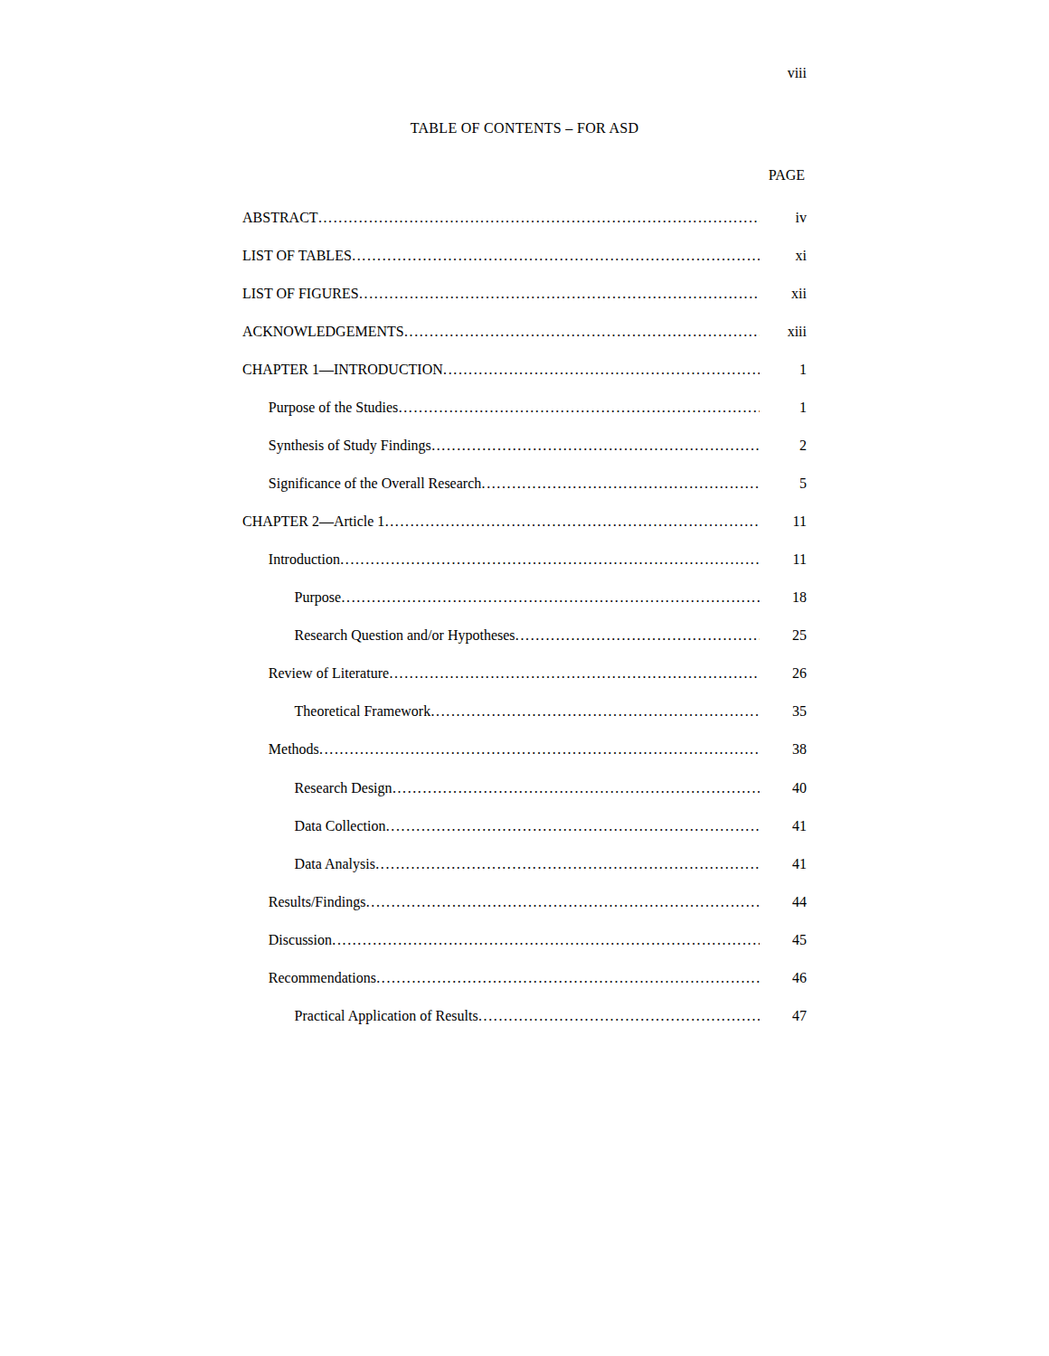viii
TABLE OF CONTENTS – FOR ASD
PAGE
ABSTRACT .................................................................................................................. iv
LIST OF TABLES ..................................................................................................... xi
LIST OF FIGURES .................................................................................................... xii
ACKNOWLEDGEMENTS ....................................................................................... xiii
CHAPTER 1—INTRODUCTION .............................................................................. 1
Purpose of the Studies ............................................................................................. 1
Synthesis of Study Findings ................................................................................... 2
Significance of the Overall Research ....................................................................... 5
CHAPTER 2—Article 1 .............................................................................................. 11
Introduction ........................................................................................................... 11
Purpose ............................................................................................................ 18
Research Question and/or Hypotheses ............................................................. 25
Review of Literature .............................................................................................. 26
Theoretical Framework ..................................................................................... 35
Methods ................................................................................................................... 38
Research Design .............................................................................................. 40
Data Collection ............................................................................................... 41
Data Analysis .................................................................................................. 41
Results/Findings .................................................................................................. 44
Discussion ............................................................................................................. 45
Recommendations ................................................................................................ 46
Practical Application of Results ....................................................................... 47